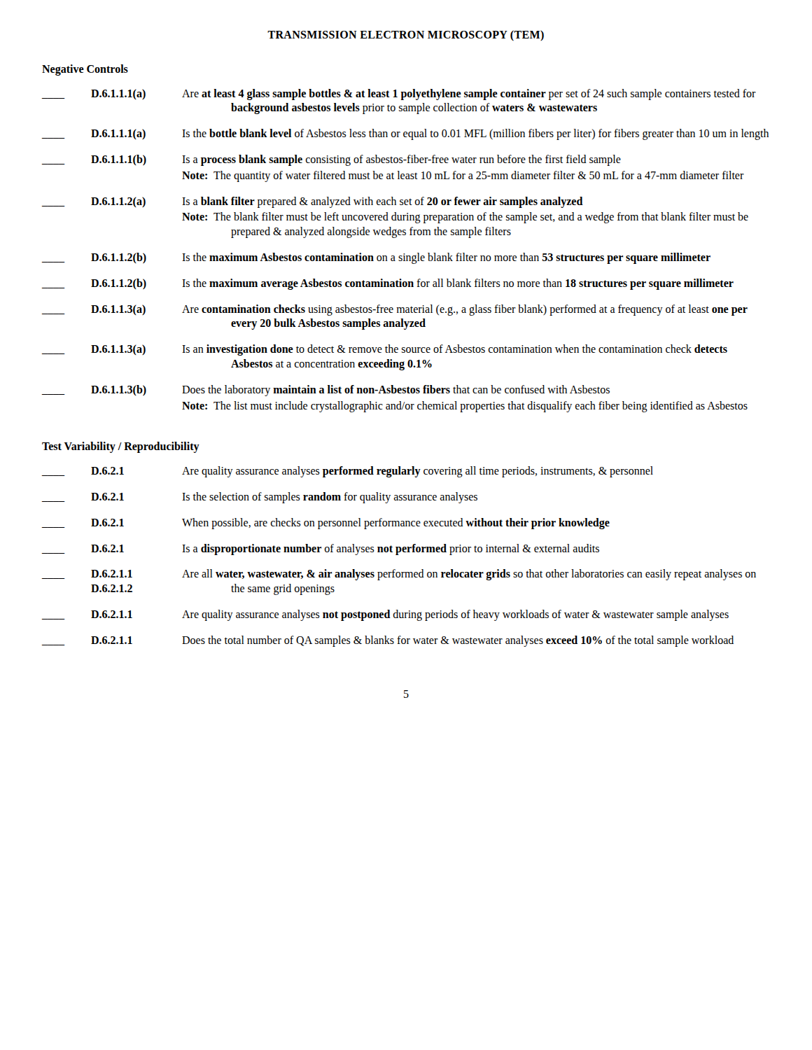TRANSMISSION ELECTRON MICROSCOPY (TEM)
Negative Controls
| ____ | D.6.1.1.1(a) | Are at least 4 glass sample bottles & at least 1 polyethylene sample container per set of 24 such sample containers tested for background asbestos levels prior to sample collection of waters & wastewaters |
| ____ | D.6.1.1.1(a) | Is the bottle blank level of Asbestos less than or equal to 0.01 MFL (million fibers per liter) for fibers greater than 10 um in length |
| ____ | D.6.1.1.1(b) | Is a process blank sample consisting of asbestos-fiber-free water run before the first field sample Note: The quantity of water filtered must be at least 10 mL for a 25-mm diameter filter & 50 mL for a 47-mm diameter filter |
| ____ | D.6.1.1.2(a) | Is a blank filter prepared & analyzed with each set of 20 or fewer air samples analyzed Note: The blank filter must be left uncovered during preparation of the sample set, and a wedge from that blank filter must be prepared & analyzed alongside wedges from the sample filters |
| ____ | D.6.1.1.2(b) | Is the maximum Asbestos contamination on a single blank filter no more than 53 structures per square millimeter |
| ____ | D.6.1.1.2(b) | Is the maximum average Asbestos contamination for all blank filters no more than 18 structures per square millimeter |
| ____ | D.6.1.1.3(a) | Are contamination checks using asbestos-free material (e.g., a glass fiber blank) performed at a frequency of at least one per every 20 bulk Asbestos samples analyzed |
| ____ | D.6.1.1.3(a) | Is an investigation done to detect & remove the source of Asbestos contamination when the contamination check detects Asbestos at a concentration exceeding 0.1% |
| ____ | D.6.1.1.3(b) | Does the laboratory maintain a list of non-Asbestos fibers that can be confused with Asbestos Note: The list must include crystallographic and/or chemical properties that disqualify each fiber being identified as Asbestos |
Test Variability / Reproducibility
| ____ | D.6.2.1 | Are quality assurance analyses performed regularly covering all time periods, instruments, & personnel |
| ____ | D.6.2.1 | Is the selection of samples random for quality assurance analyses |
| ____ | D.6.2.1 | When possible, are checks on personnel performance executed without their prior knowledge |
| ____ | D.6.2.1 | Is a disproportionate number of analyses not performed prior to internal & external audits |
| ____ | D.6.2.1.1 D.6.2.1.2 | Are all water, wastewater, & air analyses performed on relocater grids so that other laboratories can easily repeat analyses on the same grid openings |
| ____ | D.6.2.1.1 | Are quality assurance analyses not postponed during periods of heavy workloads of water & wastewater sample analyses |
| ____ | D.6.2.1.1 | Does the total number of QA samples & blanks for water & wastewater analyses exceed 10% of the total sample workload |
5